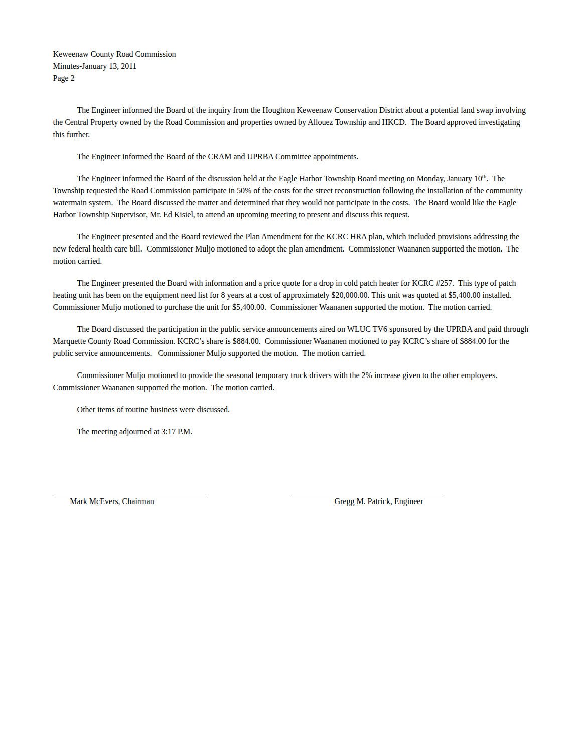Keweenaw County Road Commission
Minutes-January 13, 2011
Page 2
The Engineer informed the Board of the inquiry from the Houghton Keweenaw Conservation District about a potential land swap involving the Central Property owned by the Road Commission and properties owned by Allouez Township and HKCD. The Board approved investigating this further.
The Engineer informed the Board of the CRAM and UPRBA Committee appointments.
The Engineer informed the Board of the discussion held at the Eagle Harbor Township Board meeting on Monday, January 10th. The Township requested the Road Commission participate in 50% of the costs for the street reconstruction following the installation of the community watermain system. The Board discussed the matter and determined that they would not participate in the costs. The Board would like the Eagle Harbor Township Supervisor, Mr. Ed Kisiel, to attend an upcoming meeting to present and discuss this request.
The Engineer presented and the Board reviewed the Plan Amendment for the KCRC HRA plan, which included provisions addressing the new federal health care bill. Commissioner Muljo motioned to adopt the plan amendment. Commissioner Waananen supported the motion. The motion carried.
The Engineer presented the Board with information and a price quote for a drop in cold patch heater for KCRC #257. This type of patch heating unit has been on the equipment need list for 8 years at a cost of approximately $20,000.00. This unit was quoted at $5,400.00 installed. Commissioner Muljo motioned to purchase the unit for $5,400.00. Commissioner Waananen supported the motion. The motion carried.
The Board discussed the participation in the public service announcements aired on WLUC TV6 sponsored by the UPRBA and paid through Marquette County Road Commission. KCRC’s share is $884.00. Commissioner Waananen motioned to pay KCRC’s share of $884.00 for the public service announcements. Commissioner Muljo supported the motion. The motion carried.
Commissioner Muljo motioned to provide the seasonal temporary truck drivers with the 2% increase given to the other employees. Commissioner Waananen supported the motion. The motion carried.
Other items of routine business were discussed.
The meeting adjourned at 3:17 P.M.
| Mark McEvers, Chairman | Gregg M. Patrick, Engineer |